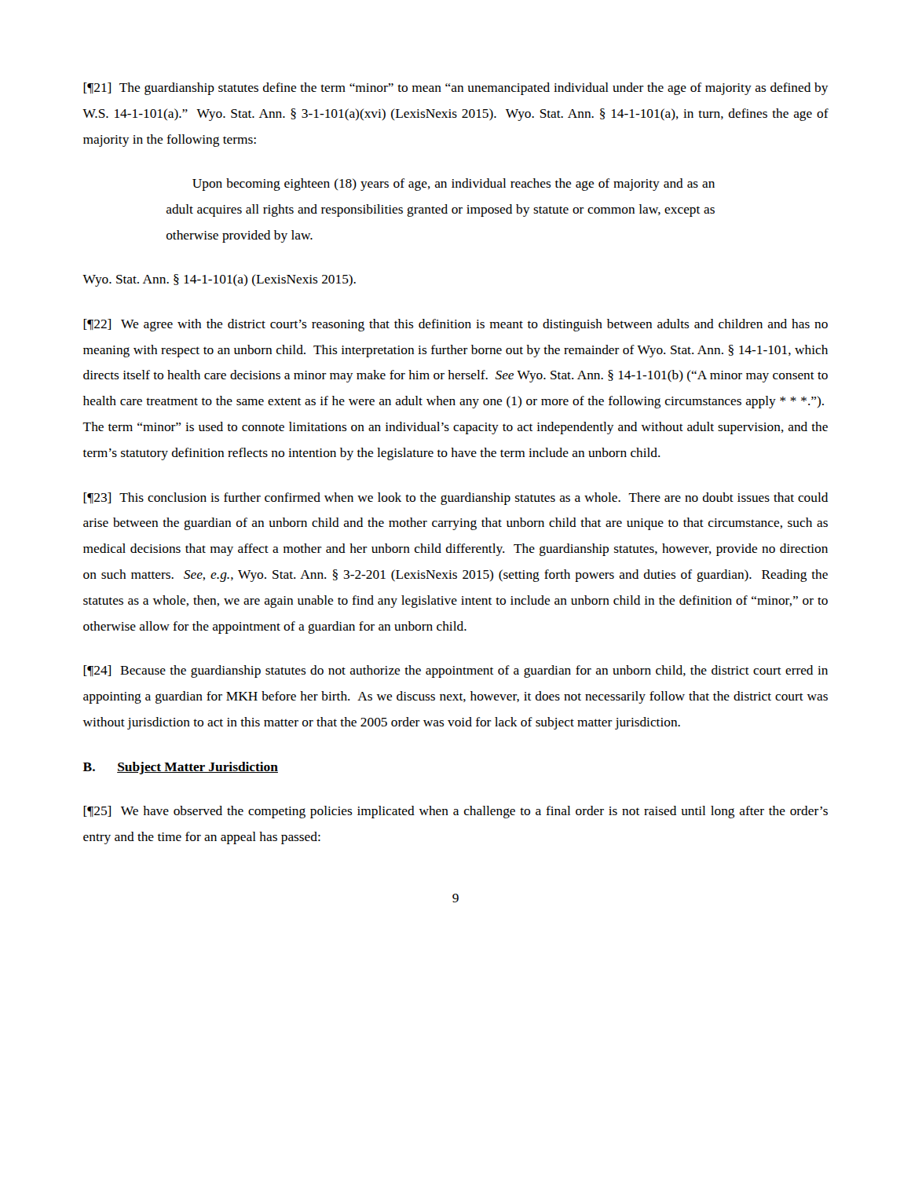[¶21] The guardianship statutes define the term “minor” to mean “an unemancipated individual under the age of majority as defined by W.S. 14-1-101(a).” Wyo. Stat. Ann. § 3-1-101(a)(xvi) (LexisNexis 2015). Wyo. Stat. Ann. § 14-1-101(a), in turn, defines the age of majority in the following terms:
Upon becoming eighteen (18) years of age, an individual reaches the age of majority and as an adult acquires all rights and responsibilities granted or imposed by statute or common law, except as otherwise provided by law.
Wyo. Stat. Ann. § 14-1-101(a) (LexisNexis 2015).
[¶22] We agree with the district court’s reasoning that this definition is meant to distinguish between adults and children and has no meaning with respect to an unborn child. This interpretation is further borne out by the remainder of Wyo. Stat. Ann. § 14-1-101, which directs itself to health care decisions a minor may make for him or herself. See Wyo. Stat. Ann. § 14-1-101(b) (“A minor may consent to health care treatment to the same extent as if he were an adult when any one (1) or more of the following circumstances apply * * *.”). The term “minor” is used to connote limitations on an individual’s capacity to act independently and without adult supervision, and the term’s statutory definition reflects no intention by the legislature to have the term include an unborn child.
[¶23] This conclusion is further confirmed when we look to the guardianship statutes as a whole. There are no doubt issues that could arise between the guardian of an unborn child and the mother carrying that unborn child that are unique to that circumstance, such as medical decisions that may affect a mother and her unborn child differently. The guardianship statutes, however, provide no direction on such matters. See, e.g., Wyo. Stat. Ann. § 3-2-201 (LexisNexis 2015) (setting forth powers and duties of guardian). Reading the statutes as a whole, then, we are again unable to find any legislative intent to include an unborn child in the definition of “minor,” or to otherwise allow for the appointment of a guardian for an unborn child.
[¶24] Because the guardianship statutes do not authorize the appointment of a guardian for an unborn child, the district court erred in appointing a guardian for MKH before her birth. As we discuss next, however, it does not necessarily follow that the district court was without jurisdiction to act in this matter or that the 2005 order was void for lack of subject matter jurisdiction.
B. Subject Matter Jurisdiction
[¶25] We have observed the competing policies implicated when a challenge to a final order is not raised until long after the order’s entry and the time for an appeal has passed:
9